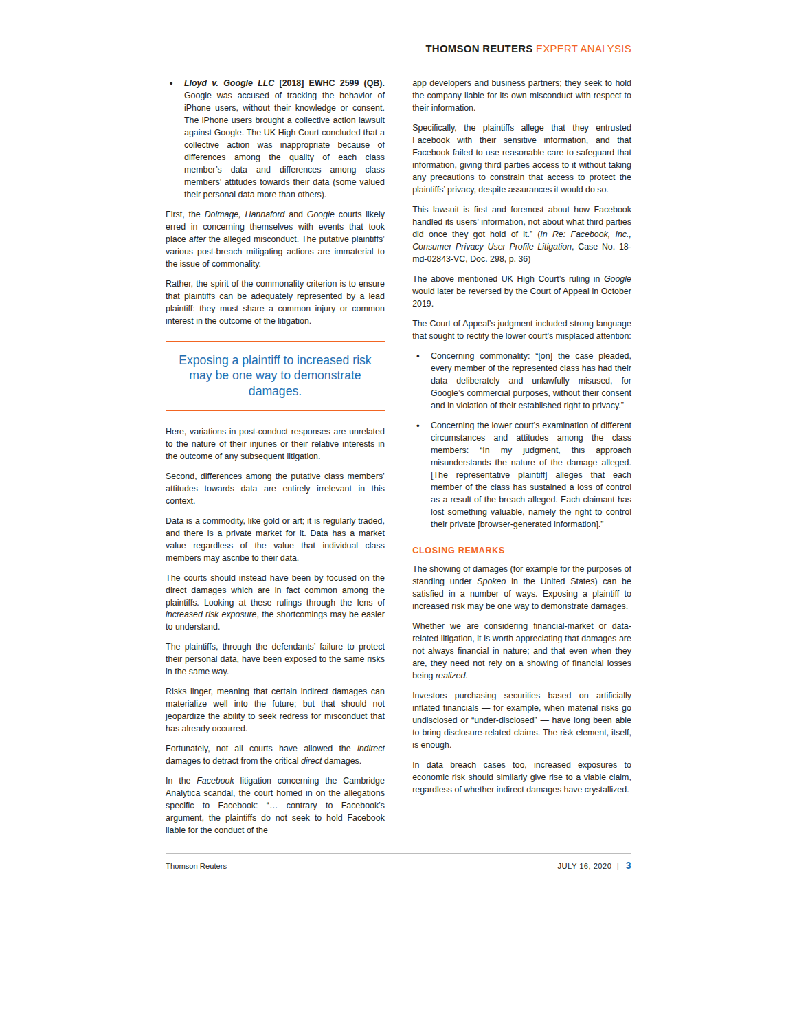THOMSON REUTERS EXPERT ANALYSIS
Lloyd v. Google LLC [2018] EWHC 2599 (QB). Google was accused of tracking the behavior of iPhone users, without their knowledge or consent. The iPhone users brought a collective action lawsuit against Google. The UK High Court concluded that a collective action was inappropriate because of differences among the quality of each class member’s data and differences among class members’ attitudes towards their data (some valued their personal data more than others).
First, the Dolmage, Hannaford and Google courts likely erred in concerning themselves with events that took place after the alleged misconduct. The putative plaintiffs’ various post-breach mitigating actions are immaterial to the issue of commonality.
Rather, the spirit of the commonality criterion is to ensure that plaintiffs can be adequately represented by a lead plaintiff: they must share a common injury or common interest in the outcome of the litigation.
Exposing a plaintiff to increased risk may be one way to demonstrate damages.
Here, variations in post-conduct responses are unrelated to the nature of their injuries or their relative interests in the outcome of any subsequent litigation.
Second, differences among the putative class members’ attitudes towards data are entirely irrelevant in this context.
Data is a commodity, like gold or art; it is regularly traded, and there is a private market for it. Data has a market value regardless of the value that individual class members may ascribe to their data.
The courts should instead have been by focused on the direct damages which are in fact common among the plaintiffs. Looking at these rulings through the lens of increased risk exposure, the shortcomings may be easier to understand.
The plaintiffs, through the defendants’ failure to protect their personal data, have been exposed to the same risks in the same way.
Risks linger, meaning that certain indirect damages can materialize well into the future; but that should not jeopardize the ability to seek redress for misconduct that has already occurred.
Fortunately, not all courts have allowed the indirect damages to detract from the critical direct damages.
In the Facebook litigation concerning the Cambridge Analytica scandal, the court homed in on the allegations specific to Facebook: “… contrary to Facebook’s argument, the plaintiffs do not seek to hold Facebook liable for the conduct of the
app developers and business partners; they seek to hold the company liable for its own misconduct with respect to their information.
Specifically, the plaintiffs allege that they entrusted Facebook with their sensitive information, and that Facebook failed to use reasonable care to safeguard that information, giving third parties access to it without taking any precautions to constrain that access to protect the plaintiffs’ privacy, despite assurances it would do so.
This lawsuit is first and foremost about how Facebook handled its users’ information, not about what third parties did once they got hold of it.” (In Re: Facebook, Inc., Consumer Privacy User Profile Litigation, Case No. 18-md-02843-VC, Doc. 298, p. 36)
The above mentioned UK High Court’s ruling in Google would later be reversed by the Court of Appeal in October 2019.
The Court of Appeal’s judgment included strong language that sought to rectify the lower court’s misplaced attention:
Concerning commonality: “[on] the case pleaded, every member of the represented class has had their data deliberately and unlawfully misused, for Google’s commercial purposes, without their consent and in violation of their established right to privacy.”
Concerning the lower court’s examination of different circumstances and attitudes among the class members: “In my judgment, this approach misunderstands the nature of the damage alleged. [The representative plaintiff] alleges that each member of the class has sustained a loss of control as a result of the breach alleged. Each claimant has lost something valuable, namely the right to control their private [browser-generated information].”
Closing Remarks
The showing of damages (for example for the purposes of standing under Spokeo in the United States) can be satisfied in a number of ways. Exposing a plaintiff to increased risk may be one way to demonstrate damages.
Whether we are considering financial-market or data-related litigation, it is worth appreciating that damages are not always financial in nature; and that even when they are, they need not rely on a showing of financial losses being realized.
Investors purchasing securities based on artificially inflated financials — for example, when material risks go undisclosed or “under-disclosed” — have long been able to bring disclosure-related claims. The risk element, itself, is enough.
In data breach cases too, increased exposures to economic risk should similarly give rise to a viable claim, regardless of whether indirect damages have crystallized.
Thomson Reuters
JULY 16, 2020 |3